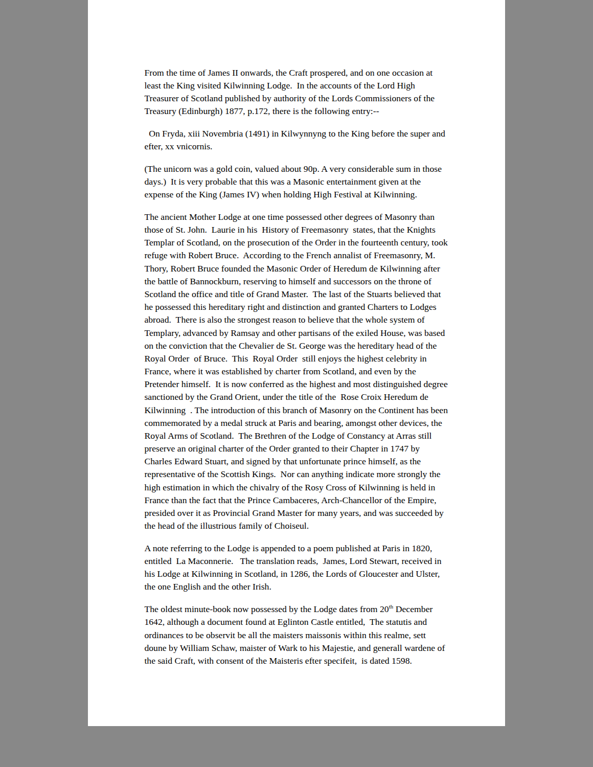From the time of James II onwards, the Craft prospered, and on one occasion at least the King visited Kilwinning Lodge. In the accounts of the Lord High Treasurer of Scotland published by authority of the Lords Commissioners of the Treasury (Edinburgh) 1877, p.172, there is the following entry:--
On Fryda, xiii Novembria (1491) in Kilwynnyng to the King before the super and efter, xx vnicornis.
(The unicorn was a gold coin, valued about 90p. A very considerable sum in those days.) It is very probable that this was a Masonic entertainment given at the expense of the King (James IV) when holding High Festival at Kilwinning.
The ancient Mother Lodge at one time possessed other degrees of Masonry than those of St. John. Laurie in his History of Freemasonry states, that the Knights Templar of Scotland, on the prosecution of the Order in the fourteenth century, took refuge with Robert Bruce. According to the French annalist of Freemasonry, M. Thory, Robert Bruce founded the Masonic Order of Heredum de Kilwinning after the battle of Bannockburn, reserving to himself and successors on the throne of Scotland the office and title of Grand Master. The last of the Stuarts believed that he possessed this hereditary right and distinction and granted Charters to Lodges abroad. There is also the strongest reason to believe that the whole system of Templary, advanced by Ramsay and other partisans of the exiled House, was based on the conviction that the Chevalier de St. George was the hereditary head of the Royal Order of Bruce. This Royal Order still enjoys the highest celebrity in France, where it was established by charter from Scotland, and even by the Pretender himself. It is now conferred as the highest and most distinguished degree sanctioned by the Grand Orient, under the title of the Rose Croix Heredum de Kilwinning . The introduction of this branch of Masonry on the Continent has been commemorated by a medal struck at Paris and bearing, amongst other devices, the Royal Arms of Scotland. The Brethren of the Lodge of Constancy at Arras still preserve an original charter of the Order granted to their Chapter in 1747 by Charles Edward Stuart, and signed by that unfortunate prince himself, as the representative of the Scottish Kings. Nor can anything indicate more strongly the high estimation in which the chivalry of the Rosy Cross of Kilwinning is held in France than the fact that the Prince Cambaceres, Arch-Chancellor of the Empire, presided over it as Provincial Grand Master for many years, and was succeeded by the head of the illustrious family of Choiseul.
A note referring to the Lodge is appended to a poem published at Paris in 1820, entitled La Maconnerie. The translation reads, James, Lord Stewart, received in his Lodge at Kilwinning in Scotland, in 1286, the Lords of Gloucester and Ulster, the one English and the other Irish.
The oldest minute-book now possessed by the Lodge dates from 20th December 1642, although a document found at Eglinton Castle entitled, The statutis and ordinances to be observit be all the maisters maissonis within this realme, sett doune by William Schaw, maister of Wark to his Majestie, and generall wardene of the said Craft, with consent of the Maisteris efter specifeit, is dated 1598.